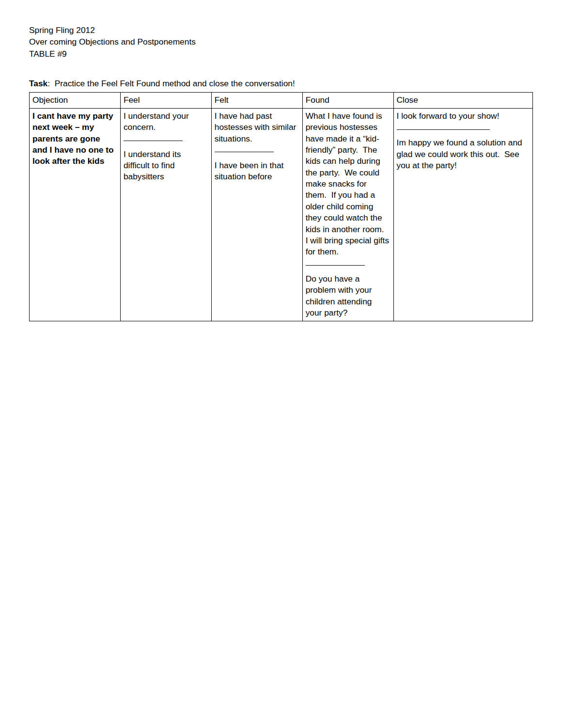Spring Fling 2012
Over coming Objections and Postponements
TABLE #9
Task: Practice the Feel Felt Found method and close the conversation!
| Objection | Feel | Felt | Found | Close |
| --- | --- | --- | --- | --- |
| I cant have my party next week – my parents are gone and I have no one to look after the kids | I understand your concern. I understand its difficult to find babysitters | I have had past hostesses with similar situations. I have been in that situation before | What I have found is previous hostesses have made it a “kid-friendly” party. The kids can help during the party. We could make snacks for them. If you had a older child coming they could watch the kids in another room. I will bring special gifts for them. Do you have a problem with your children attending your party? | I look forward to your show! Im happy we found a solution and glad we could work this out. See you at the party! |